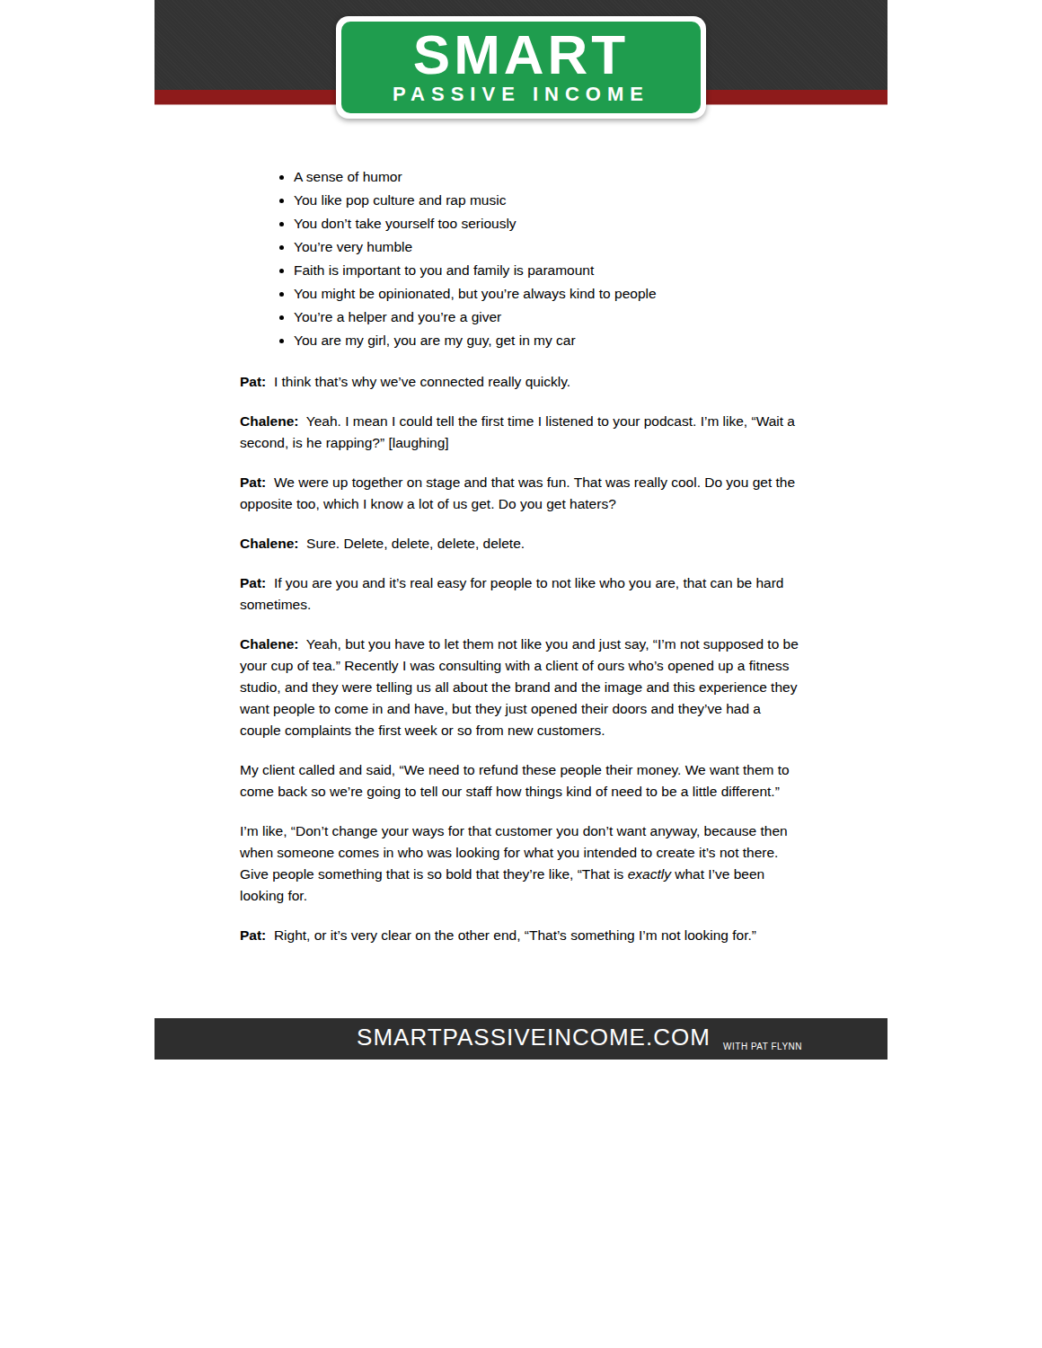SMART
PASSIVE INCOME
A sense of humor
You like pop culture and rap music
You don’t take yourself too seriously
You’re very humble
Faith is important to you and family is paramount
You might be opinionated, but you’re always kind to people
You’re a helper and you’re a giver
You are my girl, you are my guy, get in my car
Pat: I think that’s why we’ve connected really quickly.
Chalene: Yeah. I mean I could tell the first time I listened to your podcast. I’m like, “Wait a second, is he rapping?” [laughing]
Pat: We were up together on stage and that was fun. That was really cool. Do you get the opposite too, which I know a lot of us get. Do you get haters?
Chalene: Sure. Delete, delete, delete, delete.
Pat: If you are you and it’s real easy for people to not like who you are, that can be hard sometimes.
Chalene: Yeah, but you have to let them not like you and just say, “I’m not supposed to be your cup of tea.” Recently I was consulting with a client of ours who’s opened up a fitness studio, and they were telling us all about the brand and the image and this experience they want people to come in and have, but they just opened their doors and they’ve had a couple complaints the first week or so from new customers.
My client called and said, “We need to refund these people their money. We want them to come back so we’re going to tell our staff how things kind of need to be a little different.”
I’m like, “Don’t change your ways for that customer you don’t want anyway, because then when someone comes in who was looking for what you intended to create it’s not there. Give people something that is so bold that they’re like, “That is exactly what I’ve been looking for.
Pat: Right, or it’s very clear on the other end, “That’s something I’m not looking for.”
SMARTPASSIVEINCOME.COM WITH PAT FLYNN